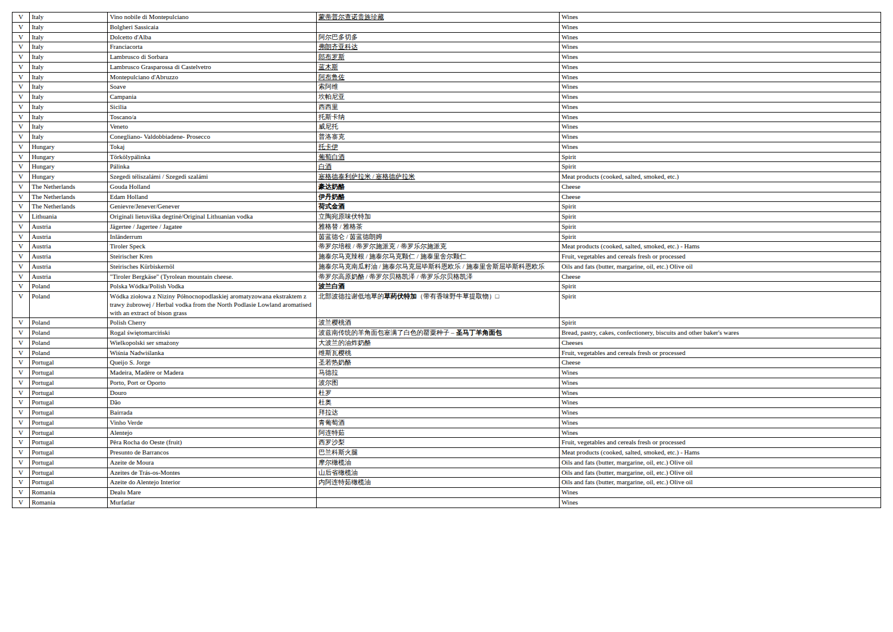| V | Italy | Vino nobile di Montepulciano | 蒙蒂普尔查诺贵族珍藏 | Wines |
| V | Italy | Bolgheri Sassicaia | | Wines |
| V | Italy | Dolcetto d'Alba | 阿尔巴多切多 | Wines |
| V | Italy | Franciacorta | 弗朗齐亚科达 | Wines |
| V | Italy | Lambrusco di Sorbara | 郎布罗斯 | Wines |
| V | Italy | Lambrusco Grasparossa di Castelvetro | 蓝木斯 | Wines |
| V | Italy | Montepulciano d'Abruzzo | 阿布鲁佐 | Wines |
| V | Italy | Soave | 索阿维 | Wines |
| V | Italy | Campania | 坎帕尼亚 | Wines |
| V | Italy | Sicilia | 西西里 | Wines |
| V | Italy | Toscano/a | 托斯卡纳 | Wines |
| V | Italy | Veneto | 威尼托 | Wines |
| V | Italy | Conegliano- Valdobbiadene- Prosecco | 普洛寨克 | Wines |
| V | Hungary | Tokaj | 托卡伊 | Wines |
| V | Hungary | Törkölypálinka | 葡萄白酒 | Spirit |
| V | Hungary | Pálinka | 白酒 | Spirit |
| V | Hungary | Szegedi téliszalámi / Szegedi szalámi | 塞格德泰利萨拉米 / 塞格德萨拉米 | Meat products (cooked, salted, smoked, etc.) |
| V | The Netherlands | Gouda Holland | 豪达奶酪 | Cheese |
| V | The Netherlands | Edam Holland | 伊丹奶酪 | Cheese |
| V | The Netherlands | Genievre/Jenever/Genever | 荷式金酒 | Spirit |
| V | Lithuania | Originali lietuviška degtinė/Original Lithuanian vodka | 立陶宛原味伏特加 | Spirit |
| V | Austria | Jägertee / Jagertee / Jagatee | 雅格替 / 雅格茶 | Spirit |
| V | Austria | Inländerrum | 茵蓝德仑 / 茵蓝德朗姆 | Spirit |
| V | Austria | Tiroler Speck | 蒂罗尔培根 / 蒂罗尔施派克 / 蒂罗乐尔施派克 | Meat products (cooked, salted, smoked, etc.) - Hams |
| V | Austria | Steirischer Kren | 施泰尔马克辣根 / 施泰尔马克颗仁 / 施泰里舍尔颗仁 | Fruit, vegetables and cereals fresh or processed |
| V | Austria | Steirisches Kürbiskernöl | 施泰尔马克南瓜籽油 / 施泰尔马克屈毕斯科恩欧乐 / 施泰里舍斯屈毕斯科恩欧乐 | Oils and fats (butter, margarine, oil, etc.) Olive oil |
| V | Austria | "Tiroler Bergkäse" (Tyrolean mountain cheese. | 蒂罗尔高原奶酪 / 蒂罗尔贝格凯泽 / 蒂罗乐尔贝格凯泽 | Cheese |
| V | Poland | Polska Wódka/Polish Vodka | 波兰白酒 | Spirit |
| V | Poland | Wódka ziołowa z Niziny Północnopodlaskiej aromatyzowana ekstraktem z trawy żubrowej / Herbal vodka from the North Podlasie Lowland aromatised with an extract of bison grass | 北部波德拉谢低地草的 草药伏特加 （带有香味野牛草提取物） | Spirit |
| V | Poland | Polish Cherry | 波兰樱桃酒 | Spirit |
| V | Poland | Rogal świętomarciński | 波兹南传统的羊角面包塞满了白色的罂粟种子 – 圣马丁羊角面包 | Bread, pastry, cakes, confectionery, biscuits and other baker's wares |
| V | Poland | Wielkopolski ser smażony | 大波兰的油炸奶酪 | Cheeses |
| V | Poland | Wiśnia Nadwiślanka | 维斯瓦樱桃 | Fruit, vegetables and cereals fresh or processed |
| V | Portugal | Queijo S. Jorge | 圣若热奶酪 | Cheese |
| V | Portugal | Madeira, Madère or Madera | 马德拉 | Wines |
| V | Portugal | Porto, Port or Oporto | 波尔图 | Wines |
| V | Portugal | Douro | 杜罗 | Wines |
| V | Portugal | Dão | 杜奥 | Wines |
| V | Portugal | Bairrada | 拜拉达 | Wines |
| V | Portugal | Vinho Verde | 青葡萄酒 | Wines |
| V | Portugal | Alentejo | 阿连特茹 | Wines |
| V | Portugal | Pêra Rocha do Oeste (fruit) | 西罗沙梨 | Fruit, vegetables and cereals fresh or processed |
| V | Portugal | Presunto de Barrancos | 巴兰科斯火腿 | Meat products (cooked, salted, smoked, etc.) - Hams |
| V | Portugal | Azeite de Moura | 摩尔橄榄油 | Oils and fats (butter, margarine, oil, etc.) Olive oil |
| V | Portugal | Azeites de Trás-os-Montes | 山后省橄榄油 | Oils and fats (butter, margarine, oil, etc.) Olive oil |
| V | Portugal | Azeite do Alentejo Interior | 内阿连特茹橄榄油 | Oils and fats (butter, margarine, oil, etc.) Olive oil |
| V | Romania | Dealu Mare | | Wines |
| V | Romania | Murfatlar | | Wines |